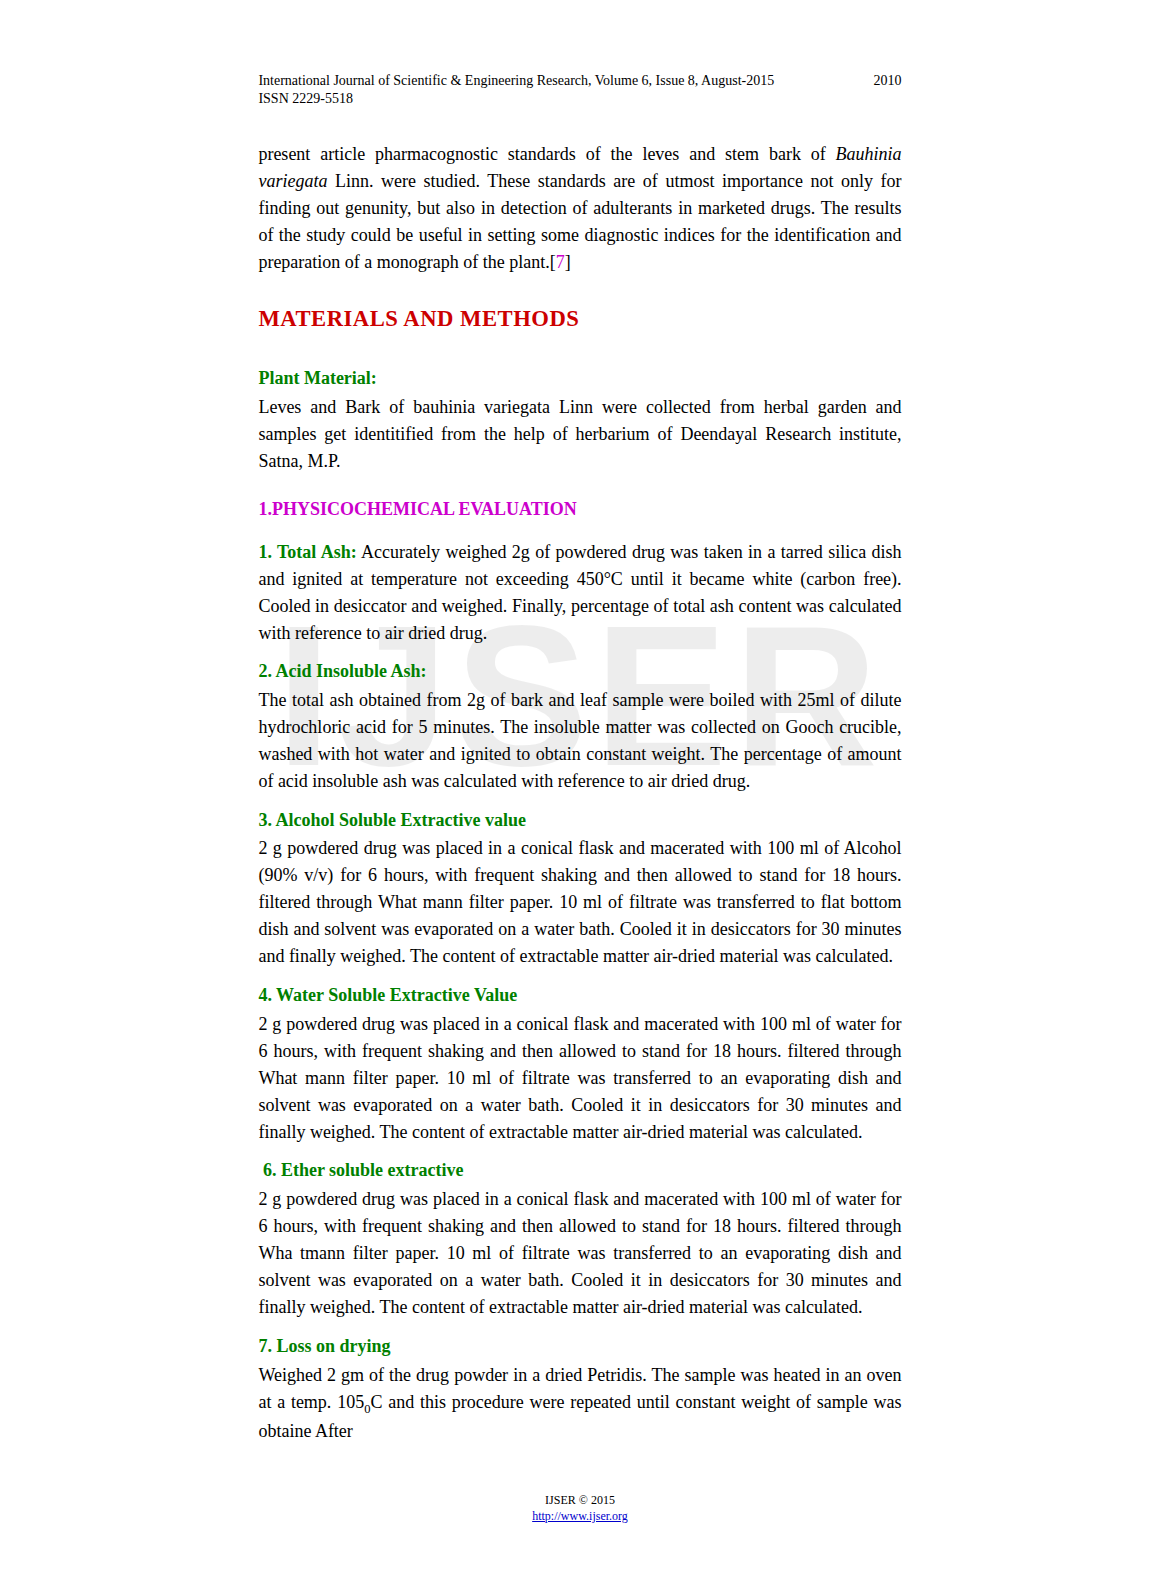IJSER
International Journal of Scientific & Engineering Research, Volume 6, Issue 8, August-2015 2010
ISSN 2229-5518
present article pharmacognostic standards of the leves and stem bark of Bauhinia variegata Linn. were studied. These standards are of utmost importance not only for finding out genunity, but also in detection of adulterants in marketed drugs. The results of the study could be useful in setting some diagnostic indices for the identification and preparation of a monograph of the plant.[7]
MATERIALS AND METHODS
Plant Material:
Leves and Bark of bauhinia variegata Linn were collected from herbal garden and samples get identitified from the help of herbarium of Deendayal Research institute, Satna, M.P.
1.PHYSICOCHEMICAL EVALUATION
1. Total Ash: Accurately weighed 2g of powdered drug was taken in a tarred silica dish and ignited at temperature not exceeding 450°C until it became white (carbon free). Cooled in desiccator and weighed. Finally, percentage of total ash content was calculated with reference to air dried drug.
2. Acid Insoluble Ash:
The total ash obtained from 2g of bark and leaf sample were boiled with 25ml of dilute hydrochloric acid for 5 minutes. The insoluble matter was collected on Gooch crucible, washed with hot water and ignited to obtain constant weight. The percentage of amount of acid insoluble ash was calculated with reference to air dried drug.
3. Alcohol Soluble Extractive value
2 g powdered drug was placed in a conical flask and macerated with 100 ml of Alcohol (90% v/v) for 6 hours, with frequent shaking and then allowed to stand for 18 hours. filtered through What mann filter paper. 10 ml of filtrate was transferred to flat bottom dish and solvent was evaporated on a water bath. Cooled it in desiccators for 30 minutes and finally weighed. The content of extractable matter air-dried material was calculated.
4. Water Soluble Extractive Value
2 g powdered drug was placed in a conical flask and macerated with 100 ml of water for 6 hours, with frequent shaking and then allowed to stand for 18 hours. filtered through What mann filter paper. 10 ml of filtrate was transferred to an evaporating dish and solvent was evaporated on a water bath. Cooled it in desiccators for 30 minutes and finally weighed. The content of extractable matter air-dried material was calculated.
6. Ether soluble extractive
2 g powdered drug was placed in a conical flask and macerated with 100 ml of water for 6 hours, with frequent shaking and then allowed to stand for 18 hours. filtered through Wha tmann filter paper. 10 ml of filtrate was transferred to an evaporating dish and solvent was evaporated on a water bath. Cooled it in desiccators for 30 minutes and finally weighed. The content of extractable matter air-dried material was calculated.
7. Loss on drying
Weighed 2 gm of the drug powder in a dried Petridis. The sample was heated in an oven at a temp. 1050C and this procedure were repeated until constant weight of sample was obtaine After
IJSER © 2015
http://www.ijser.org